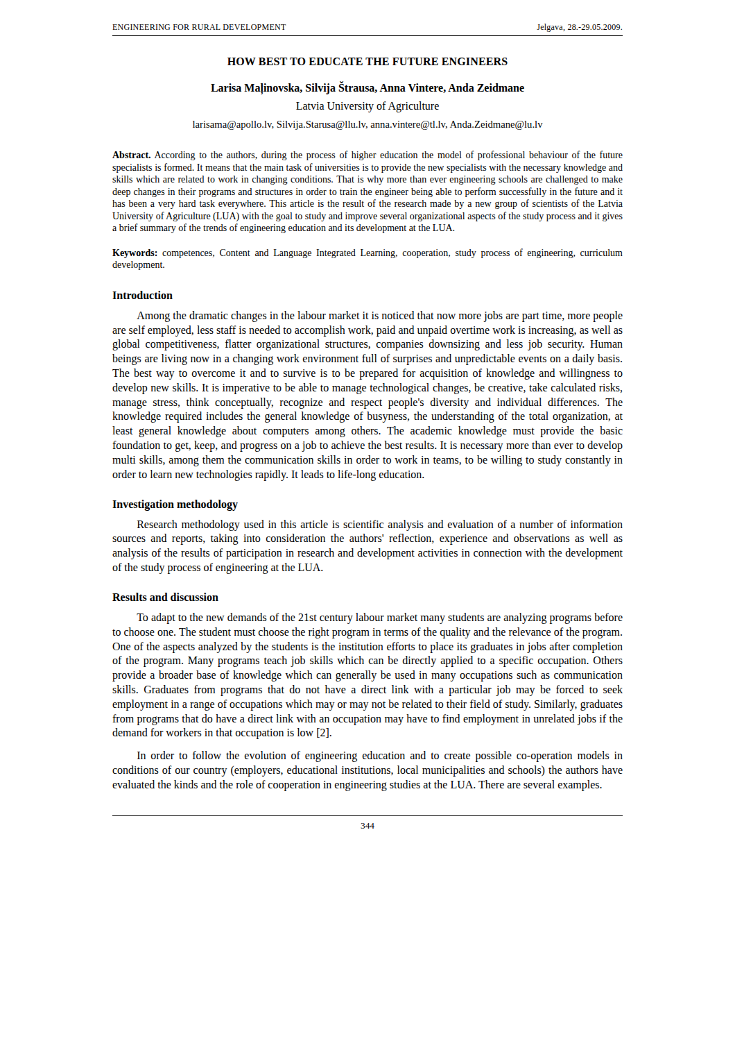ENGINEERING FOR RURAL DEVELOPMENT Jelgava, 28.-29.05.2009.
How Best to Educate the Future Engineers
Larisa Maļinovska, Silvija Štrausa, Anna Vintere, Anda Zeidmane
Latvia University of Agriculture
larisama@apollo.lv, Silvija.Starusa@llu.lv, anna.vintere@tl.lv, Anda.Zeidmane@lu.lv
Abstract. According to the authors, during the process of higher education the model of professional behaviour of the future specialists is formed. It means that the main task of universities is to provide the new specialists with the necessary knowledge and skills which are related to work in changing conditions. That is why more than ever engineering schools are challenged to make deep changes in their programs and structures in order to train the engineer being able to perform successfully in the future and it has been a very hard task everywhere. This article is the result of the research made by a new group of scientists of the Latvia University of Agriculture (LUA) with the goal to study and improve several organizational aspects of the study process and it gives a brief summary of the trends of engineering education and its development at the LUA.
Keywords: competences, Content and Language Integrated Learning, cooperation, study process of engineering, curriculum development.
Introduction
Among the dramatic changes in the labour market it is noticed that now more jobs are part time, more people are self employed, less staff is needed to accomplish work, paid and unpaid overtime work is increasing, as well as global competitiveness, flatter organizational structures, companies downsizing and less job security. Human beings are living now in a changing work environment full of surprises and unpredictable events on a daily basis. The best way to overcome it and to survive is to be prepared for acquisition of knowledge and willingness to develop new skills. It is imperative to be able to manage technological changes, be creative, take calculated risks, manage stress, think conceptually, recognize and respect people's diversity and individual differences. The knowledge required includes the general knowledge of busyness, the understanding of the total organization, at least general knowledge about computers among others. The academic knowledge must provide the basic foundation to get, keep, and progress on a job to achieve the best results. It is necessary more than ever to develop multi skills, among them the communication skills in order to work in teams, to be willing to study constantly in order to learn new technologies rapidly. It leads to life-long education.
Investigation methodology
Research methodology used in this article is scientific analysis and evaluation of a number of information sources and reports, taking into consideration the authors' reflection, experience and observations as well as analysis of the results of participation in research and development activities in connection with the development of the study process of engineering at the LUA.
Results and discussion
To adapt to the new demands of the 21st century labour market many students are analyzing programs before to choose one. The student must choose the right program in terms of the quality and the relevance of the program. One of the aspects analyzed by the students is the institution efforts to place its graduates in jobs after completion of the program. Many programs teach job skills which can be directly applied to a specific occupation. Others provide a broader base of knowledge which can generally be used in many occupations such as communication skills. Graduates from programs that do not have a direct link with a particular job may be forced to seek employment in a range of occupations which may or may not be related to their field of study. Similarly, graduates from programs that do have a direct link with an occupation may have to find employment in unrelated jobs if the demand for workers in that occupation is low [2].
In order to follow the evolution of engineering education and to create possible co-operation models in conditions of our country (employers, educational institutions, local municipalities and schools) the authors have evaluated the kinds and the role of cooperation in engineering studies at the LUA. There are several examples.
344